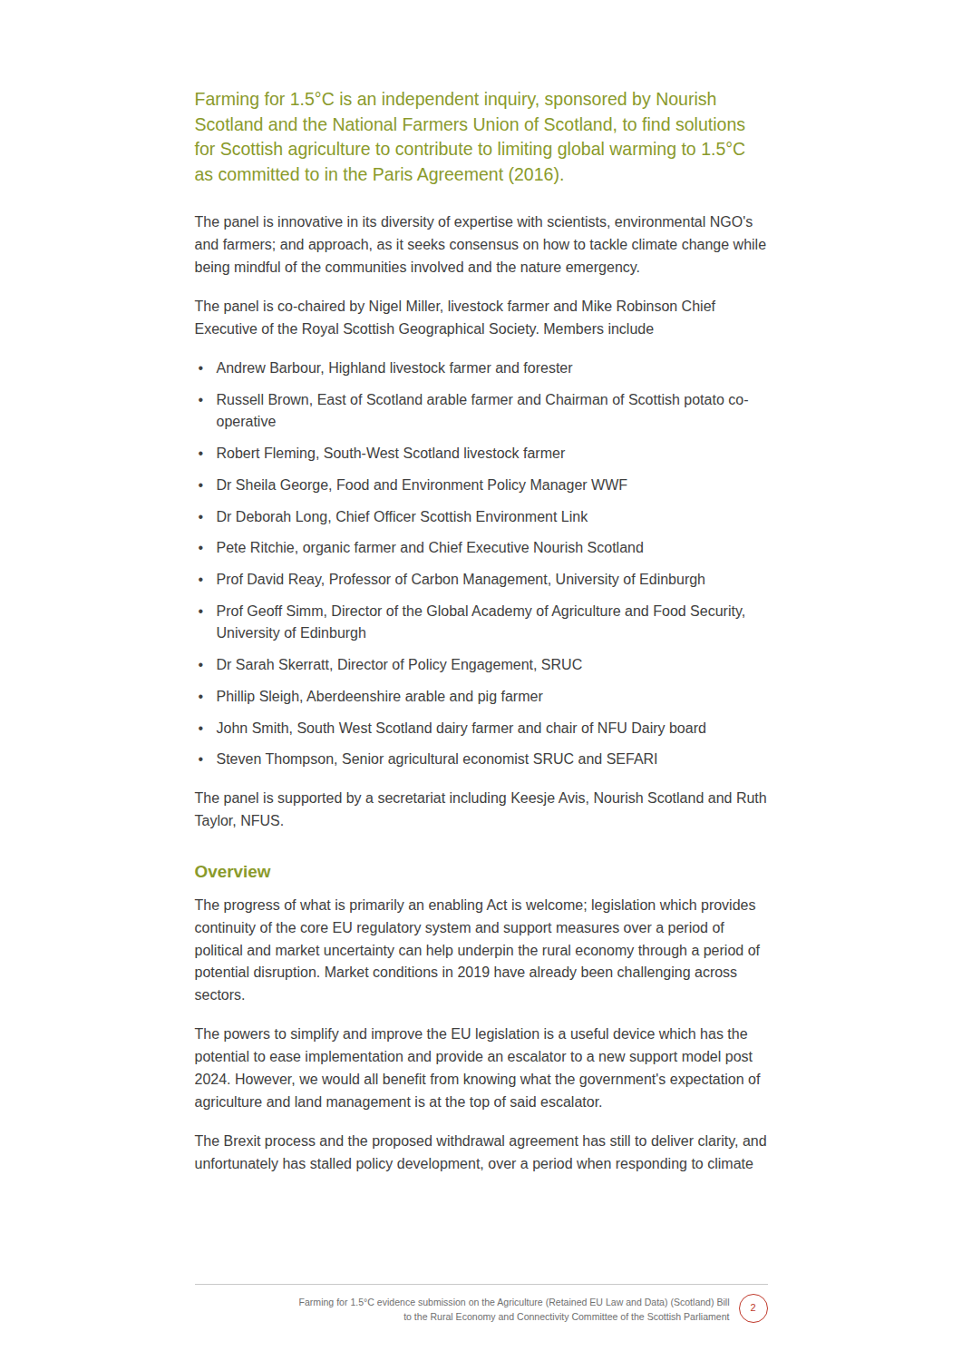Farming for 1.5°C is an independent inquiry, sponsored by Nourish Scotland and the National Farmers Union of Scotland, to find solutions for Scottish agriculture to contribute to limiting global warming to 1.5°C as committed to in the Paris Agreement (2016).
The panel is innovative in its diversity of expertise with scientists, environmental NGO's and farmers; and approach, as it seeks consensus on how to tackle climate change while being mindful of the communities involved and the nature emergency.
The panel is co-chaired by Nigel Miller, livestock farmer and Mike Robinson Chief Executive of the Royal Scottish Geographical Society. Members include
Andrew Barbour, Highland livestock farmer and forester
Russell Brown, East of Scotland arable farmer and Chairman of Scottish potato co-operative
Robert Fleming, South-West Scotland livestock farmer
Dr Sheila George, Food and Environment Policy Manager WWF
Dr Deborah Long, Chief Officer Scottish Environment Link
Pete Ritchie, organic farmer and Chief Executive Nourish Scotland
Prof David Reay, Professor of Carbon Management, University of Edinburgh
Prof Geoff Simm, Director of the Global Academy of Agriculture and Food Security, University of Edinburgh
Dr Sarah Skerratt, Director of Policy Engagement, SRUC
Phillip Sleigh, Aberdeenshire arable and pig farmer
John Smith, South West Scotland dairy farmer and chair of NFU Dairy board
Steven Thompson, Senior agricultural economist SRUC and SEFARI
The panel is supported by a secretariat including Keesje Avis, Nourish Scotland and Ruth Taylor, NFUS.
Overview
The progress of what is primarily an enabling Act is welcome; legislation which provides continuity of the core EU regulatory system and support measures over a period of political and market uncertainty can help underpin the rural economy through a period of potential disruption. Market conditions in 2019 have already been challenging across sectors.
The powers to simplify and improve the EU legislation is a useful device which has the potential to ease implementation and provide an escalator to a new support model post 2024. However, we would all benefit from knowing what the government's expectation of agriculture and land management is at the top of said escalator.
The Brexit process and the proposed withdrawal agreement has still to deliver clarity, and unfortunately has stalled policy development, over a period when responding to climate
Farming for 1.5°C evidence submission on the Agriculture (Retained EU Law and Data) (Scotland) Bill
to the Rural Economy and Connectivity Committee of the Scottish Parliament 2